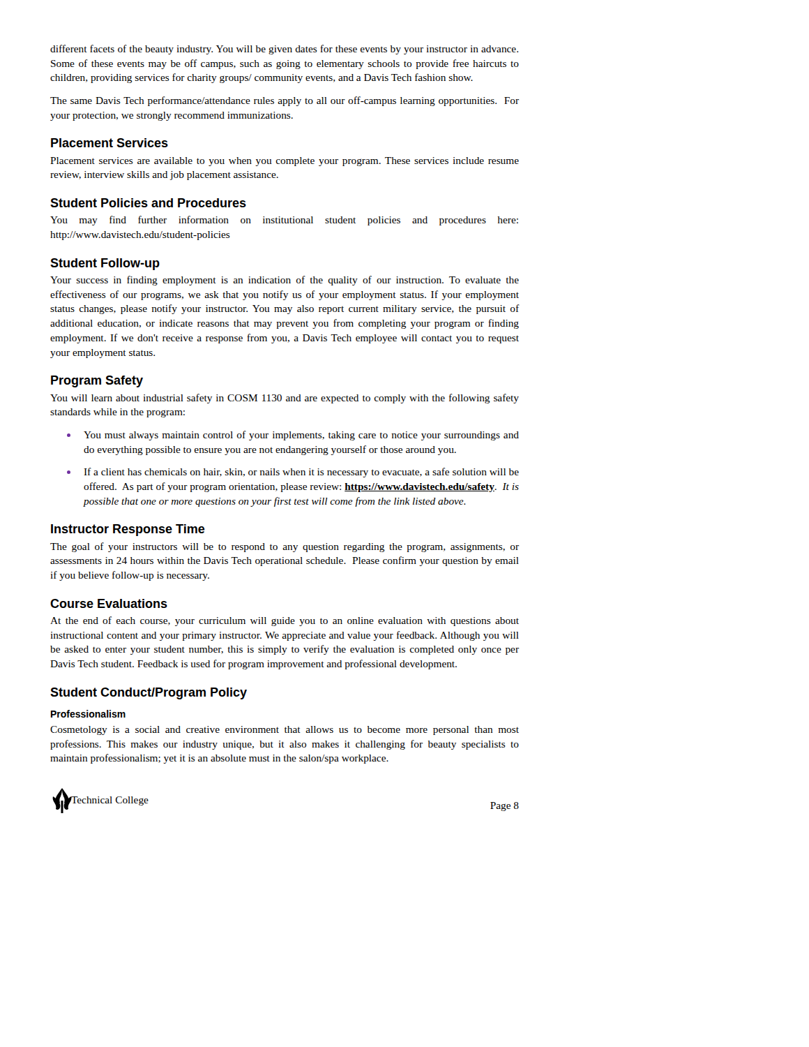different facets of the beauty industry. You will be given dates for these events by your instructor in advance. Some of these events may be off campus, such as going to elementary schools to provide free haircuts to children, providing services for charity groups/ community events, and a Davis Tech fashion show.
The same Davis Tech performance/attendance rules apply to all our off-campus learning opportunities. For your protection, we strongly recommend immunizations.
Placement Services
Placement services are available to you when you complete your program. These services include resume review, interview skills and job placement assistance.
Student Policies and Procedures
You may find further information on institutional student policies and procedures here: http://www.davistech.edu/student-policies
Student Follow-up
Your success in finding employment is an indication of the quality of our instruction. To evaluate the effectiveness of our programs, we ask that you notify us of your employment status. If your employment status changes, please notify your instructor. You may also report current military service, the pursuit of additional education, or indicate reasons that may prevent you from completing your program or finding employment. If we don't receive a response from you, a Davis Tech employee will contact you to request your employment status.
Program Safety
You will learn about industrial safety in COSM 1130 and are expected to comply with the following safety standards while in the program:
You must always maintain control of your implements, taking care to notice your surroundings and do everything possible to ensure you are not endangering yourself or those around you.
If a client has chemicals on hair, skin, or nails when it is necessary to evacuate, a safe solution will be offered. As part of your program orientation, please review: https://www.davistech.edu/safety. It is possible that one or more questions on your first test will come from the link listed above.
Instructor Response Time
The goal of your instructors will be to respond to any question regarding the program, assignments, or assessments in 24 hours within the Davis Tech operational schedule. Please confirm your question by email if you believe follow-up is necessary.
Course Evaluations
At the end of each course, your curriculum will guide you to an online evaluation with questions about instructional content and your primary instructor. We appreciate and value your feedback. Although you will be asked to enter your student number, this is simply to verify the evaluation is completed only once per Davis Tech student. Feedback is used for program improvement and professional development.
Student Conduct/Program Policy
Professionalism
Cosmetology is a social and creative environment that allows us to become more personal than most professions. This makes our industry unique, but it also makes it challenging for beauty specialists to maintain professionalism; yet it is an absolute must in the salon/spa workplace.
Technical College
Page 8